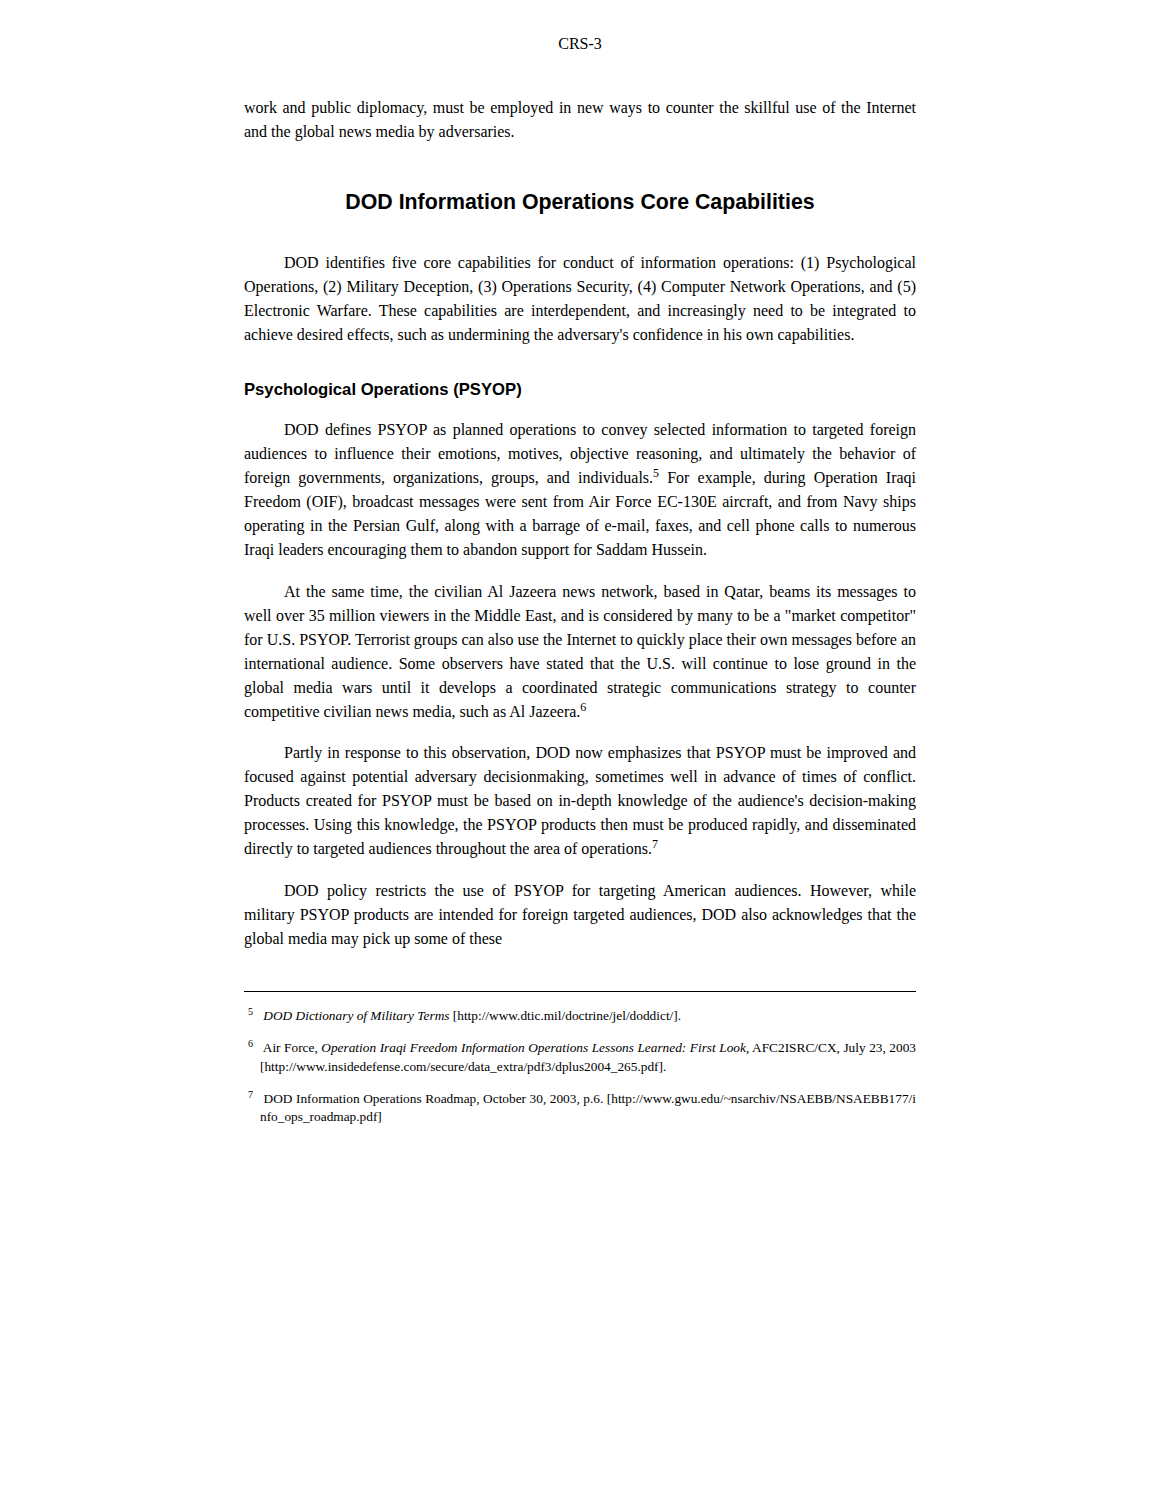CRS-3
work and public diplomacy, must be employed in new ways to counter the skillful use of the Internet and the global news media by adversaries.
DOD Information Operations Core Capabilities
DOD identifies five core capabilities for conduct of information operations: (1) Psychological Operations, (2) Military Deception, (3) Operations Security, (4) Computer Network Operations, and (5) Electronic Warfare. These capabilities are interdependent, and increasingly need to be integrated to achieve desired effects, such as undermining the adversary's confidence in his own capabilities.
Psychological Operations (PSYOP)
DOD defines PSYOP as planned operations to convey selected information to targeted foreign audiences to influence their emotions, motives, objective reasoning, and ultimately the behavior of foreign governments, organizations, groups, and individuals.5 For example, during Operation Iraqi Freedom (OIF), broadcast messages were sent from Air Force EC-130E aircraft, and from Navy ships operating in the Persian Gulf, along with a barrage of e-mail, faxes, and cell phone calls to numerous Iraqi leaders encouraging them to abandon support for Saddam Hussein.
At the same time, the civilian Al Jazeera news network, based in Qatar, beams its messages to well over 35 million viewers in the Middle East, and is considered by many to be a "market competitor" for U.S. PSYOP. Terrorist groups can also use the Internet to quickly place their own messages before an international audience. Some observers have stated that the U.S. will continue to lose ground in the global media wars until it develops a coordinated strategic communications strategy to counter competitive civilian news media, such as Al Jazeera.6
Partly in response to this observation, DOD now emphasizes that PSYOP must be improved and focused against potential adversary decisionmaking, sometimes well in advance of times of conflict. Products created for PSYOP must be based on in-depth knowledge of the audience's decision-making processes. Using this knowledge, the PSYOP products then must be produced rapidly, and disseminated directly to targeted audiences throughout the area of operations.7
DOD policy restricts the use of PSYOP for targeting American audiences. However, while military PSYOP products are intended for foreign targeted audiences, DOD also acknowledges that the global media may pick up some of these
5 DOD Dictionary of Military Terms [http://www.dtic.mil/doctrine/jel/doddict/].
6 Air Force, Operation Iraqi Freedom Information Operations Lessons Learned: First Look, AFC2ISRC/CX, July 23, 2003 [http://www.insidedefense.com/secure/data_extra/pdf3/dplus2004_265.pdf].
7 DOD Information Operations Roadmap, October 30, 2003, p.6. [http://www.gwu.edu/~nsarchiv/NSAEBB/NSAEBB177/info_ops_roadmap.pdf]